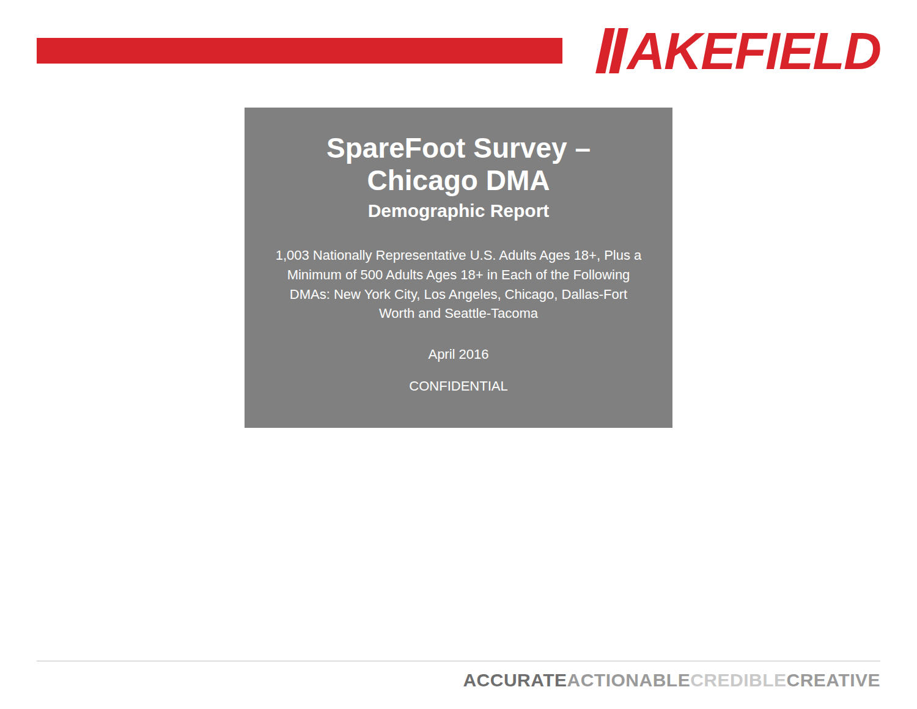AKEFIELD
SpareFoot Survey –
Chicago DMA
Demographic Report
1,003 Nationally Representative U.S. Adults Ages 18+, Plus a Minimum of 500 Adults Ages 18+ in Each of the Following DMAs: New York City, Los Angeles, Chicago, Dallas-Fort Worth and Seattle-Tacoma
April 2016
CONFIDENTIAL
ACCURATE ACTIONABLE CREDIBLE CREATIVE